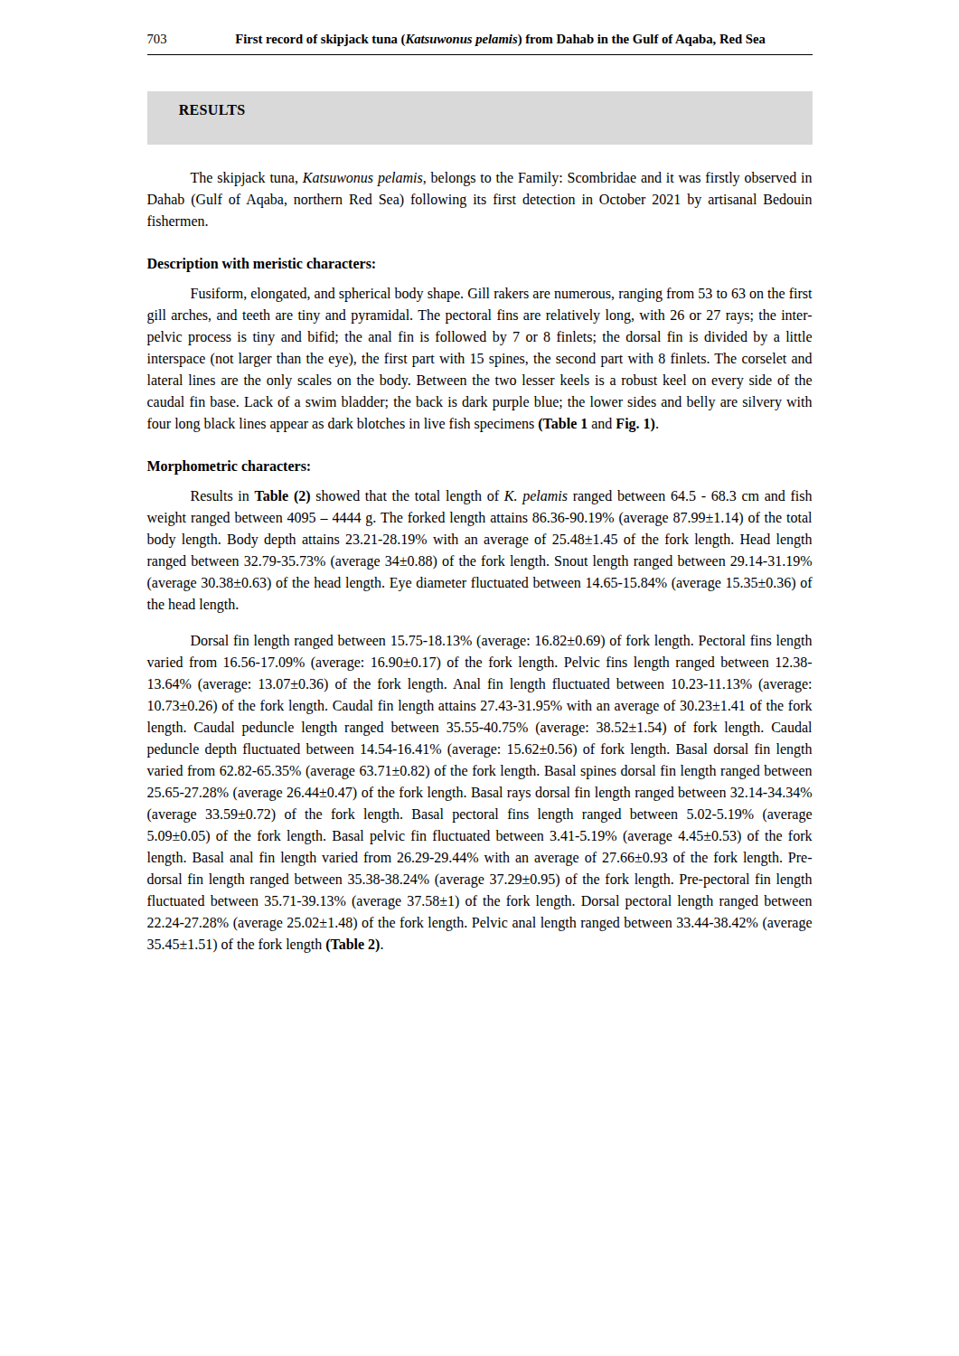703 First record of skipjack tuna (Katsuwonus pelamis) from Dahab in the Gulf of Aqaba, Red Sea
RESULTS
The skipjack tuna, Katsuwonus pelamis, belongs to the Family: Scombridae and it was firstly observed in Dahab (Gulf of Aqaba, northern Red Sea) following its first detection in October 2021 by artisanal Bedouin fishermen.
Description with meristic characters:
Fusiform, elongated, and spherical body shape. Gill rakers are numerous, ranging from 53 to 63 on the first gill arches, and teeth are tiny and pyramidal. The pectoral fins are relatively long, with 26 or 27 rays; the inter-pelvic process is tiny and bifid; the anal fin is followed by 7 or 8 finlets; the dorsal fin is divided by a little interspace (not larger than the eye), the first part with 15 spines, the second part with 8 finlets. The corselet and lateral lines are the only scales on the body. Between the two lesser keels is a robust keel on every side of the caudal fin base. Lack of a swim bladder; the back is dark purple blue; the lower sides and belly are silvery with four long black lines appear as dark blotches in live fish specimens (Table 1 and Fig. 1).
Morphometric characters:
Results in Table (2) showed that the total length of K. pelamis ranged between 64.5 - 68.3 cm and fish weight ranged between 4095 – 4444 g. The forked length attains 86.36-90.19% (average 87.99±1.14) of the total body length. Body depth attains 23.21-28.19% with an average of 25.48±1.45 of the fork length. Head length ranged between 32.79-35.73% (average 34±0.88) of the fork length. Snout length ranged between 29.14-31.19% (average 30.38±0.63) of the head length. Eye diameter fluctuated between 14.65-15.84% (average 15.35±0.36) of the head length.
Dorsal fin length ranged between 15.75-18.13% (average: 16.82±0.69) of fork length. Pectoral fins length varied from 16.56-17.09% (average: 16.90±0.17) of the fork length. Pelvic fins length ranged between 12.38-13.64% (average: 13.07±0.36) of the fork length. Anal fin length fluctuated between 10.23-11.13% (average: 10.73±0.26) of the fork length. Caudal fin length attains 27.43-31.95% with an average of 30.23±1.41 of the fork length. Caudal peduncle length ranged between 35.55-40.75% (average: 38.52±1.54) of fork length. Caudal peduncle depth fluctuated between 14.54-16.41% (average: 15.62±0.56) of fork length. Basal dorsal fin length varied from 62.82-65.35% (average 63.71±0.82) of the fork length. Basal spines dorsal fin length ranged between 25.65-27.28% (average 26.44±0.47) of the fork length. Basal rays dorsal fin length ranged between 32.14-34.34% (average 33.59±0.72) of the fork length. Basal pectoral fins length ranged between 5.02-5.19% (average 5.09±0.05) of the fork length. Basal pelvic fin fluctuated between 3.41-5.19% (average 4.45±0.53) of the fork length. Basal anal fin length varied from 26.29-29.44% with an average of 27.66±0.93 of the fork length. Pre-dorsal fin length ranged between 35.38-38.24% (average 37.29±0.95) of the fork length. Pre-pectoral fin length fluctuated between 35.71-39.13% (average 37.58±1) of the fork length. Dorsal pectoral length ranged between 22.24-27.28% (average 25.02±1.48) of the fork length. Pelvic anal length ranged between 33.44-38.42% (average 35.45±1.51) of the fork length (Table 2).